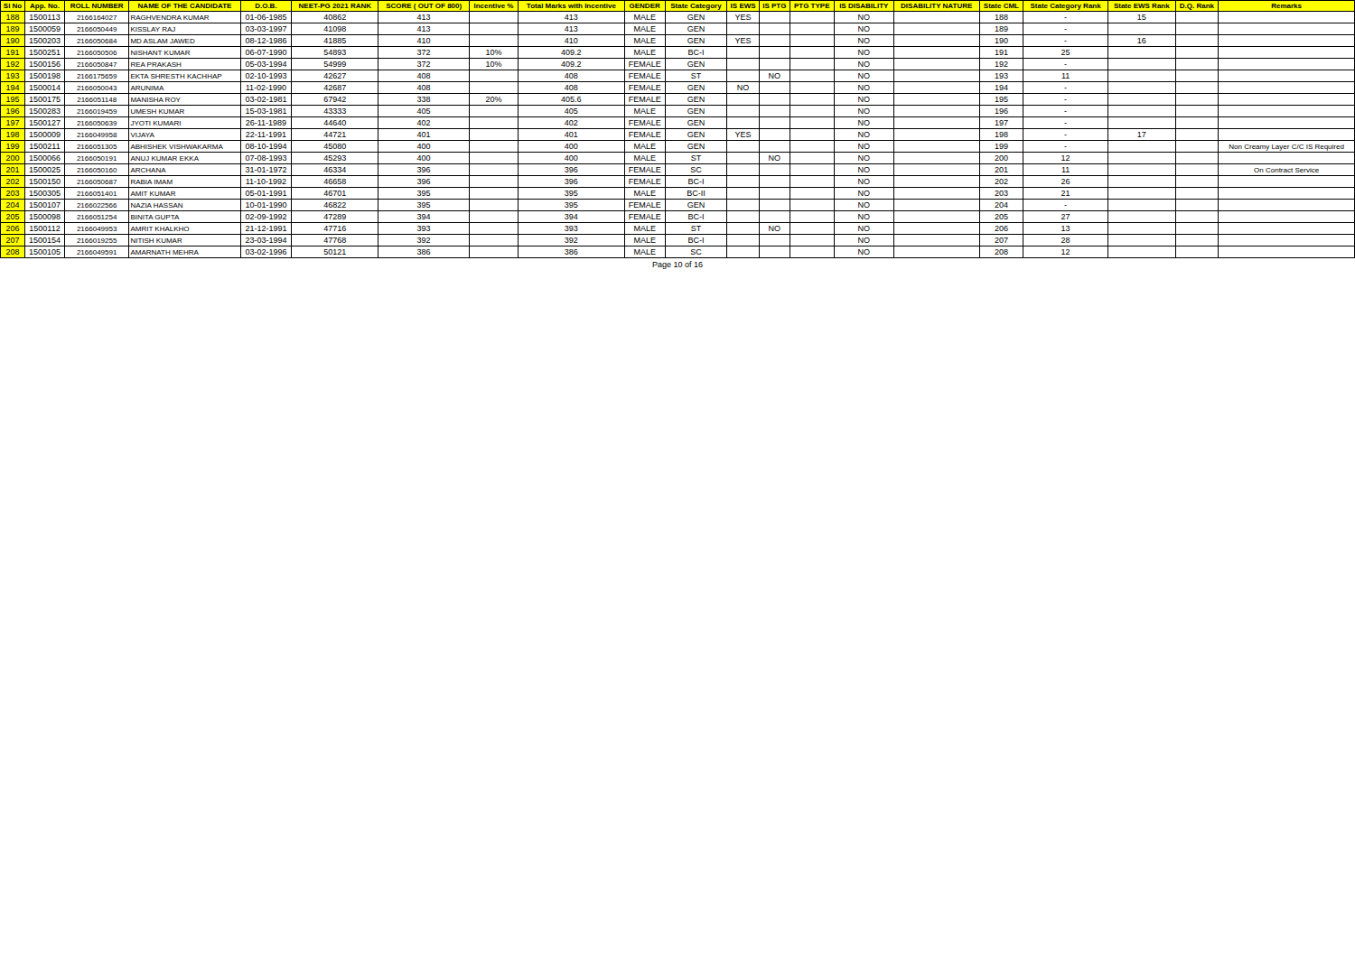| Sl No | App. No. | ROLL NUMBER | NAME OF THE CANDIDATE | D.O.B. | NEET-PG 2021 RANK | SCORE ( OUT OF 800) | Incentive % | Total Marks with Incentive | GENDER | State Category | IS EWS | IS PTG | PTG TYPE | IS DISABILITY | DISABILITY NATURE | State CML | State Category Rank | State EWS Rank | D.Q. Rank | Remarks |
| --- | --- | --- | --- | --- | --- | --- | --- | --- | --- | --- | --- | --- | --- | --- | --- | --- | --- | --- | --- | --- |
| 188 | 1500113 | 2166164027 | RAGHVENDRA KUMAR | 01-06-1985 | 40862 | 413 | | 413 | MALE | GEN | YES | | | NO | | 188 | - | 15 | | |
| 189 | 1500059 | 2166050449 | KISSLAY RAJ | 03-03-1997 | 41098 | 413 | | 413 | MALE | GEN | | | | NO | | 189 | - | | | |
| 190 | 1500203 | 2166050684 | MD ASLAM JAWED | 08-12-1986 | 41885 | 410 | | 410 | MALE | GEN | YES | | | NO | | 190 | - | 16 | | |
| 191 | 1500251 | 2166050506 | NISHANT KUMAR | 06-07-1990 | 54893 | 372 | 10% | 409.2 | MALE | BC-I | | | | NO | | 191 | 25 | | | |
| 192 | 1500156 | 2166050847 | REA PRAKASH | 05-03-1994 | 54999 | 372 | 10% | 409.2 | FEMALE | GEN | | | | NO | | 192 | - | | | |
| 193 | 1500198 | 2166175659 | EKTA SHRESTH KACHHAP | 02-10-1993 | 42627 | 408 | | 408 | FEMALE | ST | | NO | | NO | | 193 | 11 | | | |
| 194 | 1500014 | 2166050043 | ARUNIMA | 11-02-1990 | 42687 | 408 | | 408 | FEMALE | GEN | NO | | | NO | | 194 | - | | | |
| 195 | 1500175 | 2166051148 | MANISHA ROY | 03-02-1981 | 67942 | 338 | 20% | 405.6 | FEMALE | GEN | | | | NO | | 195 | - | | | |
| 196 | 1500283 | 2166019459 | UMESH KUMAR | 15-03-1981 | 43333 | 405 | | 405 | MALE | GEN | | | | NO | | 196 | - | | | |
| 197 | 1500127 | 2166050639 | JYOTI KUMARI | 26-11-1989 | 44640 | 402 | | 402 | FEMALE | GEN | | | | NO | | 197 | - | | | |
| 198 | 1500009 | 2166049958 | VIJAYA | 22-11-1991 | 44721 | 401 | | 401 | FEMALE | GEN | YES | | | NO | | 198 | - | 17 | | |
| 199 | 1500211 | 2166051305 | ABHISHEK VISHWAKARMA | 08-10-1994 | 45080 | 400 | | 400 | MALE | GEN | | | | NO | | 199 | - | | | Non Creamy Layer C/C IS Required |
| 200 | 1500066 | 2166050191 | ANUJ KUMAR EKKA | 07-08-1993 | 45293 | 400 | | 400 | MALE | ST | | NO | | NO | | 200 | 12 | | | |
| 201 | 1500025 | 2166050160 | ARCHANA | 31-01-1972 | 46334 | 396 | | 396 | FEMALE | SC | | | | NO | | 201 | 11 | | | On Contract Service |
| 202 | 1500150 | 2166050687 | RABIA IMAM | 11-10-1992 | 46658 | 396 | | 396 | FEMALE | BC-I | | | | NO | | 202 | 26 | | | |
| 203 | 1500305 | 2166051401 | AMIT KUMAR | 05-01-1991 | 46701 | 395 | | 395 | MALE | BC-II | | | | NO | | 203 | 21 | | | |
| 204 | 1500107 | 2166022566 | NAZIA HASSAN | 10-01-1990 | 46822 | 395 | | 395 | FEMALE | GEN | | | | NO | | 204 | - | | | |
| 205 | 1500098 | 2166051254 | BINITA GUPTA | 02-09-1992 | 47289 | 394 | | 394 | FEMALE | BC-I | | | | NO | | 205 | 27 | | | |
| 206 | 1500112 | 2166049953 | AMRIT KHALKHO | 21-12-1991 | 47716 | 393 | | 393 | MALE | ST | | NO | | NO | | 206 | 13 | | | |
| 207 | 1500154 | 2166019255 | NITISH KUMAR | 23-03-1994 | 47768 | 392 | | 392 | MALE | BC-I | | | | NO | | 207 | 28 | | | |
| 208 | 1500105 | 2166049591 | AMARNATH MEHRA | 03-02-1996 | 50121 | 386 | | 386 | MALE | SC | | | | NO | | 208 | 12 | | | |
Page 10 of 16